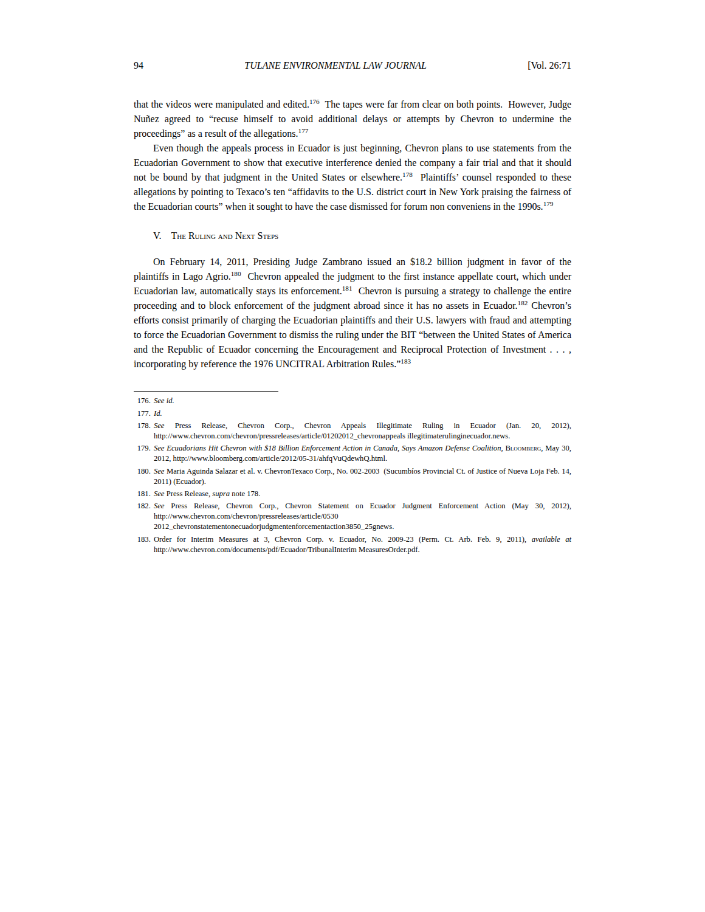94 TULANE ENVIRONMENTAL LAW JOURNAL [Vol. 26:71
that the videos were manipulated and edited.176 The tapes were far from clear on both points. However, Judge Nuñez agreed to “recuse himself to avoid additional delays or attempts by Chevron to undermine the proceedings” as a result of the allegations.177
Even though the appeals process in Ecuador is just beginning, Chevron plans to use statements from the Ecuadorian Government to show that executive interference denied the company a fair trial and that it should not be bound by that judgment in the United States or elsewhere.178 Plaintiffs’ counsel responded to these allegations by pointing to Texaco’s ten “affidavits to the U.S. district court in New York praising the fairness of the Ecuadorian courts” when it sought to have the case dismissed for forum non conveniens in the 1990s.179
V. The Ruling and Next Steps
On February 14, 2011, Presiding Judge Zambrano issued an $18.2 billion judgment in favor of the plaintiffs in Lago Agrio.180 Chevron appealed the judgment to the first instance appellate court, which under Ecuadorian law, automatically stays its enforcement.181 Chevron is pursuing a strategy to challenge the entire proceeding and to block enforcement of the judgment abroad since it has no assets in Ecuador.182 Chevron’s efforts consist primarily of charging the Ecuadorian plaintiffs and their U.S. lawyers with fraud and attempting to force the Ecuadorian Government to dismiss the ruling under the BIT “between the United States of America and the Republic of Ecuador concerning the Encouragement and Reciprocal Protection of Investment . . . , incorporating by reference the 1976 UNCITRAL Arbitration Rules.”183
176. See id.
177. Id.
178. See Press Release, Chevron Corp., Chevron Appeals Illegitimate Ruling in Ecuador (Jan. 20, 2012), http://www.chevron.com/chevron/pressreleases/article/01202012_chevronappeals illegitimaterulinginecuador.news.
179. See Ecuadorians Hit Chevron with $18 Billion Enforcement Action in Canada, Says Amazon Defense Coalition, Bloomberg, May 30, 2012, http://www.bloomberg.com/article/2012/05-31/ahfqVuQdewhQ.html.
180. See Maria Aguinda Salazar et al. v. ChevronTexaco Corp., No. 002-2003 (Sucumbíos Provincial Ct. of Justice of Nueva Loja Feb. 14, 2011) (Ecuador).
181. See Press Release, supra note 178.
182. See Press Release, Chevron Corp., Chevron Statement on Ecuador Judgment Enforcement Action (May 30, 2012), http://www.chevron.com/chevron/pressreleases/article/0530 2012_chevronstatementonecuadorjudgmentenforcementaction3850_25gnews.
183. Order for Interim Measures at 3, Chevron Corp. v. Ecuador, No. 2009-23 (Perm. Ct. Arb. Feb. 9, 2011), available at http://www.chevron.com/documents/pdf/Ecuador/TribunalInterim MeasuresOrder.pdf.